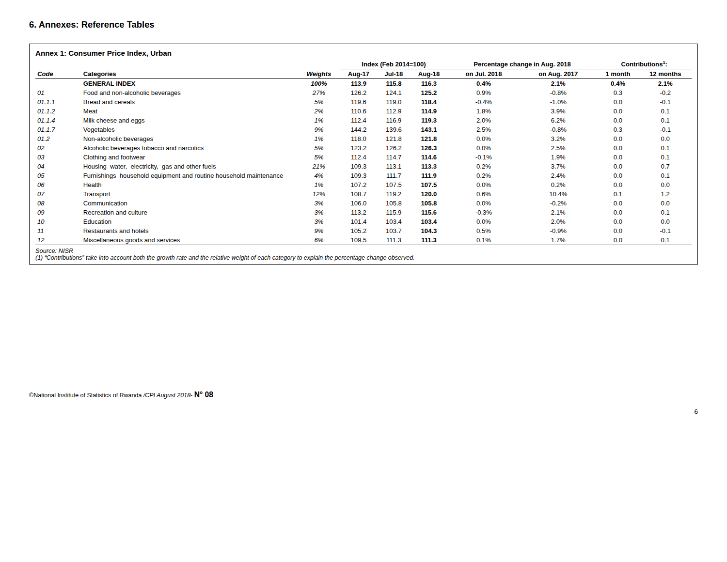6. Annexes: Reference Tables
Annex 1: Consumer Price Index, Urban
| | | | Index (Feb 2014=100) | Percentage change in Aug. 2018 | Contributions 1 : |
| --- | --- | --- | --- | --- | --- |
| Code | Categories | Weights | Aug-17 | Jul-18 | Aug-18 | on Jul. 2018 | on Aug. 2017 | 1 month | 12 months |
| | GENERAL INDEX | 100% | 113.9 | 115.8 | 116.3 | 0.4% | 2.1% | 0.4% | 2.1% |
| 01 | Food and non-alcoholic beverages | 27% | 126.2 | 124.1 | 125.2 | 0.9% | -0.8% | 0.3 | -0.2 |
| 01.1.1 | Bread and cereals | 5% | 119.6 | 119.0 | 118.4 | -0.4% | -1.0% | 0.0 | -0.1 |
| 01.1.2 | Meat | 2% | 110.6 | 112.9 | 114.9 | 1.8% | 3.9% | 0.0 | 0.1 |
| 01.1.4 | Milk cheese and eggs | 1% | 112.4 | 116.9 | 119.3 | 2.0% | 6.2% | 0.0 | 0.1 |
| 01.1.7 | Vegetables | 9% | 144.2 | 139.6 | 143.1 | 2.5% | -0.8% | 0.3 | -0.1 |
| 01.2 | Non-alcoholic beverages | 1% | 118.0 | 121.8 | 121.8 | 0.0% | 3.2% | 0.0 | 0.0 |
| 02 | Alcoholic beverages tobacco and narcotics | 5% | 123.2 | 126.2 | 126.3 | 0.0% | 2.5% | 0.0 | 0.1 |
| 03 | Clothing and footwear | 5% | 112.4 | 114.7 | 114.6 | -0.1% | 1.9% | 0.0 | 0.1 |
| 04 | Housing water, electricity, gas and other fuels | 21% | 109.3 | 113.1 | 113.3 | 0.2% | 3.7% | 0.0 | 0.7 |
| 05 | Furnishings household equipment and routine household maintenance | 4% | 109.3 | 111.7 | 111.9 | 0.2% | 2.4% | 0.0 | 0.1 |
| 06 | Health | 1% | 107.2 | 107.5 | 107.5 | 0.0% | 0.2% | 0.0 | 0.0 |
| 07 | Transport | 12% | 108.7 | 119.2 | 120.0 | 0.6% | 10.4% | 0.1 | 1.2 |
| 08 | Communication | 3% | 106.0 | 105.8 | 105.8 | 0.0% | -0.2% | 0.0 | 0.0 |
| 09 | Recreation and culture | 3% | 113.2 | 115.9 | 115.6 | -0.3% | 2.1% | 0.0 | 0.1 |
| 10 | Education | 3% | 101.4 | 103.4 | 103.4 | 0.0% | 2.0% | 0.0 | 0.0 |
| 11 | Restaurants and hotels | 9% | 105.2 | 103.7 | 104.3 | 0.5% | -0.9% | 0.0 | -0.1 |
| 12 | Miscellaneous goods and services | 6% | 109.5 | 111.3 | 111.3 | 0.1% | 1.7% | 0.0 | 0.1 |
Source: NISR
(1) “Contributions” take into account both the growth rate and the relative weight of each category to explain the percentage change observed.
©National Institute of Statistics of Rwanda /CPI August 2018- N° 08
6